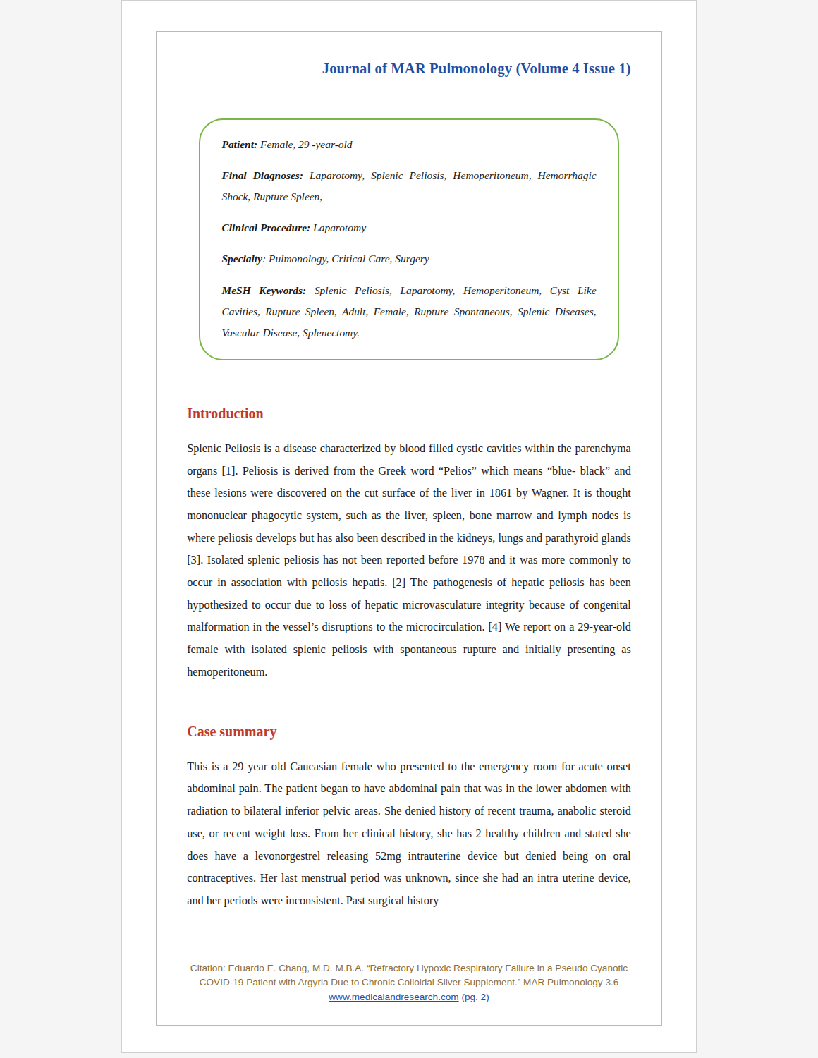Journal of MAR Pulmonology (Volume 4 Issue 1)
Patient: Female, 29 -year-old
Final Diagnoses: Laparotomy, Splenic Peliosis, Hemoperitoneum, Hemorrhagic Shock, Rupture Spleen,
Clinical Procedure: Laparotomy
Specialty: Pulmonology, Critical Care, Surgery
MeSH Keywords: Splenic Peliosis, Laparotomy, Hemoperitoneum, Cyst Like Cavities, Rupture Spleen, Adult, Female, Rupture Spontaneous, Splenic Diseases, Vascular Disease, Splenectomy.
Introduction
Splenic Peliosis is a disease characterized by blood filled cystic cavities within the parenchyma organs [1]. Peliosis is derived from the Greek word “Pelios” which means “blue- black” and these lesions were discovered on the cut surface of the liver in 1861 by Wagner. It is thought mononuclear phagocytic system, such as the liver, spleen, bone marrow and lymph nodes is where peliosis develops but has also been described in the kidneys, lungs and parathyroid glands [3]. Isolated splenic peliosis has not been reported before 1978 and it was more commonly to occur in association with peliosis hepatis. [2] The pathogenesis of hepatic peliosis has been hypothesized to occur due to loss of hepatic microvasculature integrity because of congenital malformation in the vessel’s disruptions to the microcirculation. [4] We report on a 29-year-old female with isolated splenic peliosis with spontaneous rupture and initially presenting as hemoperitoneum.
Case summary
This is a 29 year old Caucasian female who presented to the emergency room for acute onset abdominal pain. The patient began to have abdominal pain that was in the lower abdomen with radiation to bilateral inferior pelvic areas. She denied history of recent trauma, anabolic steroid use, or recent weight loss. From her clinical history, she has 2 healthy children and stated she does have a levonorgestrel releasing 52mg intrauterine device but denied being on oral contraceptives. Her last menstrual period was unknown, since she had an intra uterine device, and her periods were inconsistent. Past surgical history
Citation: Eduardo E. Chang, M.D. M.B.A. “Refractory Hypoxic Respiratory Failure in a Pseudo Cyanotic COVID-19 Patient with Argyria Due to Chronic Colloidal Silver Supplement.” MAR Pulmonology 3.6
www.medicalandresearch.com (pg. 2)